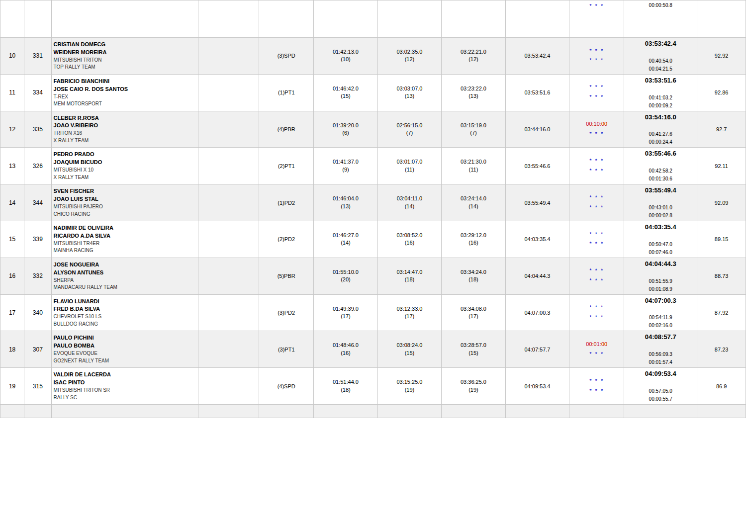| | | | | | | | | | * * * | 00:00:50.8 | |
| 10 | 331 | CRISTIAN DOMECG WEIDNER MOREIRA MITSUBISHI TRITON TOP RALLY TEAM | | (3)SPD | 01:42:13.0 (10) | 03:02:35.0 (12) | 03:22:21.0 (12) | 03:53:42.4 | * * * * * * | 03:53:42.4 00:40:54.0 00:04:21.5 | 92.92 |
| 11 | 334 | FABRICIO BIANCHINI JOSE CAIO R. DOS SANTOS T-REX MEM MOTORSPORT | | (1)PT1 | 01:46:42.0 (15) | 03:03:07.0 (13) | 03:23:22.0 (13) | 03:53:51.6 | * * * * * * | 03:53:51.6 00:41:03.2 00:00:09.2 | 92.86 |
| 12 | 335 | CLEBER R.ROSA JOAO V.RIBEIRO TRITON X16 X RALLY TEAM | | (4)PBR | 01:39:20.0 (6) | 02:56:15.0 (7) | 03:15:19.0 (7) | 03:44:16.0 | 00:10:00 * * * | 03:54:16.0 00:41:27.6 00:00:24.4 | 92.7 |
| 13 | 326 | PEDRO PRADO JOAQUIM BICUDO MITSUBISHI X 10 X RALLY TEAM | | (2)PT1 | 01:41:37.0 (9) | 03:01:07.0 (11) | 03:21:30.0 (11) | 03:55:46.6 | * * * * * * | 03:55:46.6 00:42:58.2 00:01:30.6 | 92.11 |
| 14 | 344 | SVEN FISCHER JOAO LUIS STAL MITSUBISHI PAJERO CHICO RACING | | (1)PD2 | 01:46:04.0 (13) | 03:04:11.0 (14) | 03:24:14.0 (14) | 03:55:49.4 | * * * * * * | 03:55:49.4 00:43:01.0 00:00:02.8 | 92.09 |
| 15 | 339 | NADIMIR DE OLIVEIRA RICARDO A.DA SILVA MITSUBISHI TR4ER MAINHA RACING | | (2)PD2 | 01:46:27.0 (14) | 03:08:52.0 (16) | 03:29:12.0 (16) | 04:03:35.4 | * * * * * * | 04:03:35.4 00:50:47.0 00:07:46.0 | 89.15 |
| 16 | 332 | JOSE NOGUEIRA ALYSON ANTUNES SHERPA MANDACARU RALLY TEAM | | (5)PBR | 01:55:10.0 (20) | 03:14:47.0 (18) | 03:34:24.0 (18) | 04:04:44.3 | * * * * * * | 04:04:44.3 00:51:55.9 00:01:08.9 | 88.73 |
| 17 | 340 | FLAVIO LUNARDI FRED B.DA SILVA CHEVROLET S10 LS BULLDOG RACING | | (3)PD2 | 01:49:39.0 (17) | 03:12:33.0 (17) | 03:34:08.0 (17) | 04:07:00.3 | * * * * * * | 04:07:00.3 00:54:11.9 00:02:16.0 | 87.92 |
| 18 | 307 | PAULO PICHINI PAULO BOMBA EVOQUE EVOQUE GO2NEXT RALLY TEAM | | (3)PT1 | 01:48:46.0 (16) | 03:08:24.0 (15) | 03:28:57.0 (15) | 04:07:57.7 | 00:01:00 * * * | 04:08:57.7 00:56:09.3 00:01:57.4 | 87.23 |
| 19 | 315 | VALDIR DE LACERDA ISAC PINTO MITSUBISHI TRITON SR RALLY SC | | (4)SPD | 01:51:44.0 (18) | 03:15:25.0 (19) | 03:36:25.0 (19) | 04:09:53.4 | * * * * * * | 04:09:53.4 00:57:05.0 00:00:55.7 | 86.9 |